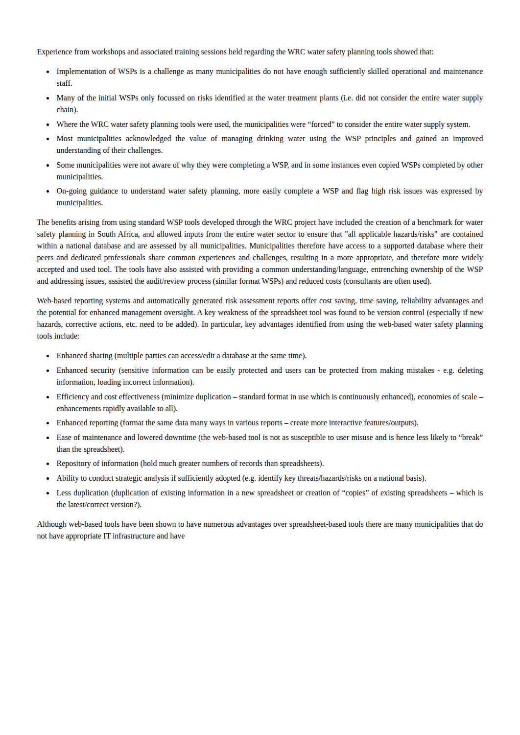Experience from workshops and associated training sessions held regarding the WRC water safety planning tools showed that:
Implementation of WSPs is a challenge as many municipalities do not have enough sufficiently skilled operational and maintenance staff.
Many of the initial WSPs only focussed on risks identified at the water treatment plants (i.e. did not consider the entire water supply chain).
Where the WRC water safety planning tools were used, the municipalities were “forced” to consider the entire water supply system.
Most municipalities acknowledged the value of managing drinking water using the WSP principles and gained an improved understanding of their challenges.
Some municipalities were not aware of why they were completing a WSP, and in some instances even copied WSPs completed by other municipalities.
On-going guidance to understand water safety planning, more easily complete a WSP and flag high risk issues was expressed by municipalities.
The benefits arising from using standard WSP tools developed through the WRC project have included the creation of a benchmark for water safety planning in South Africa, and allowed inputs from the entire water sector to ensure that "all applicable hazards/risks" are contained within a national database and are assessed by all municipalities. Municipalities therefore have access to a supported database where their peers and dedicated professionals share common experiences and challenges, resulting in a more appropriate, and therefore more widely accepted and used tool. The tools have also assisted with providing a common understanding/language, entrenching ownership of the WSP and addressing issues, assisted the audit/review process (similar format WSPs) and reduced costs (consultants are often used).
Web-based reporting systems and automatically generated risk assessment reports offer cost saving, time saving, reliability advantages and the potential for enhanced management oversight. A key weakness of the spreadsheet tool was found to be version control (especially if new hazards, corrective actions, etc. need to be added). In particular, key advantages identified from using the web-based water safety planning tools include:
Enhanced sharing (multiple parties can access/edit a database at the same time).
Enhanced security (sensitive information can be easily protected and users can be protected from making mistakes - e.g. deleting information, loading incorrect information).
Efficiency and cost effectiveness (minimize duplication – standard format in use which is continuously enhanced), economies of scale – enhancements rapidly available to all).
Enhanced reporting (format the same data many ways in various reports – create more interactive features/outputs).
Ease of maintenance and lowered downtime (the web-based tool is not as susceptible to user misuse and is hence less likely to “break” than the spreadsheet).
Repository of information (hold much greater numbers of records than spreadsheets).
Ability to conduct strategic analysis if sufficiently adopted (e.g. identify key threats/hazards/risks on a national basis).
Less duplication (duplication of existing information in a new spreadsheet or creation of “copies” of existing spreadsheets – which is the latest/correct version?).
Although web-based tools have been shown to have numerous advantages over spreadsheet-based tools there are many municipalities that do not have appropriate IT infrastructure and have